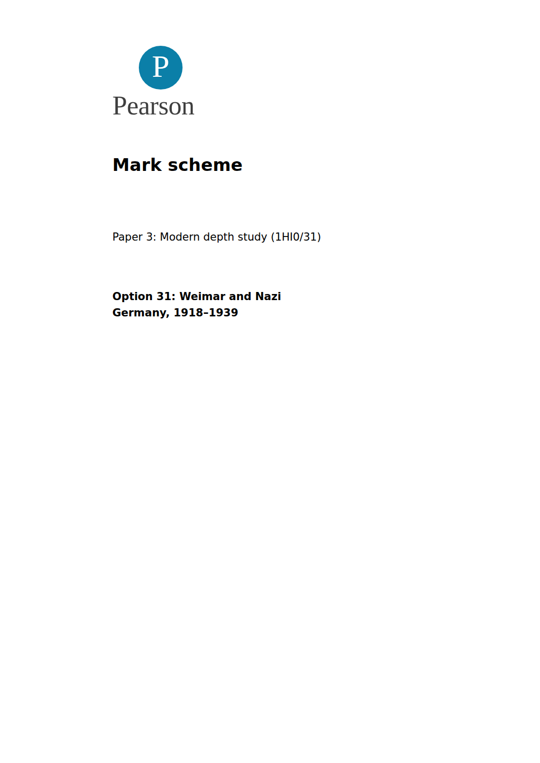P
Pearson
Mark scheme
Paper 3: Modern depth study (1HI0/31)
Option 31: Weimar and Nazi
Germany, 1918–1939